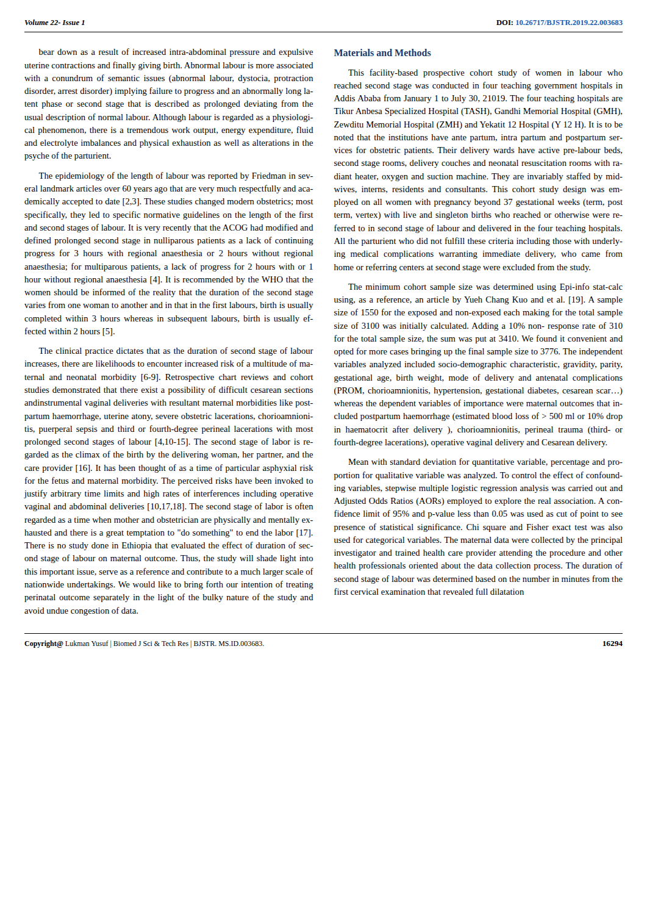Volume 22- Issue 1
DOI: 10.26717/BJSTR.2019.22.003683
bear down as a result of increased intra-abdominal pressure and expulsive uterine contractions and finally giving birth. Abnormal labour is more associated with a conundrum of semantic issues (abnormal labour, dystocia, protraction disorder, arrest disorder) implying failure to progress and an abnormally long latent phase or second stage that is described as prolonged deviating from the usual description of normal labour. Although labour is regarded as a physiological phenomenon, there is a tremendous work output, energy expenditure, fluid and electrolyte imbalances and physical exhaustion as well as alterations in the psyche of the parturient.
The epidemiology of the length of labour was reported by Friedman in several landmark articles over 60 years ago that are very much respectfully and academically accepted to date [2,3]. These studies changed modern obstetrics; most specifically, they led to specific normative guidelines on the length of the first and second stages of labour. It is very recently that the ACOG had modified and defined prolonged second stage in nulliparous patients as a lack of continuing progress for 3 hours with regional anaesthesia or 2 hours without regional anaesthesia; for multiparous patients, a lack of progress for 2 hours with or 1 hour without regional anaesthesia [4]. It is recommended by the WHO that the women should be informed of the reality that the duration of the second stage varies from one woman to another and in that in the first labours, birth is usually completed within 3 hours whereas in subsequent labours, birth is usually effected within 2 hours [5].
The clinical practice dictates that as the duration of second stage of labour increases, there are likelihoods to encounter increased risk of a multitude of maternal and neonatal morbidity [6-9]. Retrospective chart reviews and cohort studies demonstrated that there exist a possibility of difficult cesarean sections andinstrumental vaginal deliveries with resultant maternal morbidities like postpartum haemorrhage, uterine atony, severe obstetric lacerations, chorioamnionitis, puerperal sepsis and third or fourth-degree perineal lacerations with most prolonged second stages of labour [4,10-15]. The second stage of labor is regarded as the climax of the birth by the delivering woman, her partner, and the care provider [16]. It has been thought of as a time of particular asphyxial risk for the fetus and maternal morbidity. The perceived risks have been invoked to justify arbitrary time limits and high rates of interferences including operative vaginal and abdominal deliveries [10,17,18]. The second stage of labor is often regarded as a time when mother and obstetrician are physically and mentally exhausted and there is a great temptation to "do something" to end the labor [17]. There is no study done in Ethiopia that evaluated the effect of duration of second stage of labour on maternal outcome. Thus, the study will shade light into this important issue, serve as a reference and contribute to a much larger scale of nationwide undertakings. We would like to bring forth our intention of treating perinatal outcome separately in the light of the bulky nature of the study and avoid undue congestion of data.
Materials and Methods
This facility-based prospective cohort study of women in labour who reached second stage was conducted in four teaching government hospitals in Addis Ababa from January 1 to July 30, 21019. The four teaching hospitals are Tikur Anbesa Specialized Hospital (TASH), Gandhi Memorial Hospital (GMH), Zewditu Memorial Hospital (ZMH) and Yekatit 12 Hospital (Y 12 H). It is to be noted that the institutions have ante partum, intra partum and postpartum services for obstetric patients. Their delivery wards have active pre-labour beds, second stage rooms, delivery couches and neonatal resuscitation rooms with radiant heater, oxygen and suction machine. They are invariably staffed by midwives, interns, residents and consultants. This cohort study design was employed on all women with pregnancy beyond 37 gestational weeks (term, post term, vertex) with live and singleton births who reached or otherwise were referred to in second stage of labour and delivered in the four teaching hospitals. All the parturient who did not fulfill these criteria including those with underlying medical complications warranting immediate delivery, who came from home or referring centers at second stage were excluded from the study.
The minimum cohort sample size was determined using Epi-info stat-calc using, as a reference, an article by Yueh Chang Kuo and et al. [19]. A sample size of 1550 for the exposed and non-exposed each making for the total sample size of 3100 was initially calculated. Adding a 10% non- response rate of 310 for the total sample size, the sum was put at 3410. We found it convenient and opted for more cases bringing up the final sample size to 3776. The independent variables analyzed included socio-demographic characteristic, gravidity, parity, gestational age, birth weight, mode of delivery and antenatal complications (PROM, chorioamnionitis, hypertension, gestational diabetes, cesarean scar…) whereas the dependent variables of importance were maternal outcomes that included postpartum haemorrhage (estimated blood loss of > 500 ml or 10% drop in haematocrit after delivery ), chorioamnionitis, perineal trauma (third- or fourth-degree lacerations), operative vaginal delivery and Cesarean delivery.
Mean with standard deviation for quantitative variable, percentage and proportion for qualitative variable was analyzed. To control the effect of confounding variables, stepwise multiple logistic regression analysis was carried out and Adjusted Odds Ratios (AORs) employed to explore the real association. A confidence limit of 95% and p-value less than 0.05 was used as cut of point to see presence of statistical significance. Chi square and Fisher exact test was also used for categorical variables. The maternal data were collected by the principal investigator and trained health care provider attending the procedure and other health professionals oriented about the data collection process. The duration of second stage of labour was determined based on the number in minutes from the first cervical examination that revealed full dilatation
Copyright@ Lukman Yusuf | Biomed J Sci & Tech Res | BJSTR. MS.ID.003683.
16294